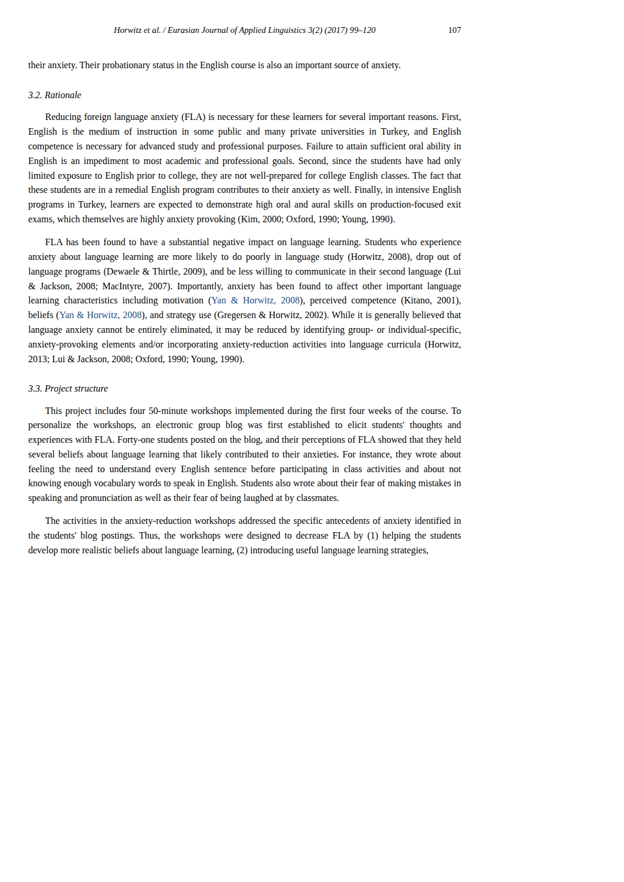Horwitz et al. / Eurasian Journal of Applied Linguistics 3(2) (2017) 99–120 107
their anxiety. Their probationary status in the English course is also an important source of anxiety.
3.2. Rationale
Reducing foreign language anxiety (FLA) is necessary for these learners for several important reasons. First, English is the medium of instruction in some public and many private universities in Turkey, and English competence is necessary for advanced study and professional purposes. Failure to attain sufficient oral ability in English is an impediment to most academic and professional goals. Second, since the students have had only limited exposure to English prior to college, they are not well-prepared for college English classes. The fact that these students are in a remedial English program contributes to their anxiety as well. Finally, in intensive English programs in Turkey, learners are expected to demonstrate high oral and aural skills on production-focused exit exams, which themselves are highly anxiety provoking (Kim, 2000; Oxford, 1990; Young, 1990).
FLA has been found to have a substantial negative impact on language learning. Students who experience anxiety about language learning are more likely to do poorly in language study (Horwitz, 2008), drop out of language programs (Dewaele & Thirtle, 2009), and be less willing to communicate in their second language (Lui & Jackson, 2008; MacIntyre, 2007). Importantly, anxiety has been found to affect other important language learning characteristics including motivation (Yan & Horwitz, 2008), perceived competence (Kitano, 2001), beliefs (Yan & Horwitz, 2008), and strategy use (Gregersen & Horwitz, 2002). While it is generally believed that language anxiety cannot be entirely eliminated, it may be reduced by identifying group- or individual-specific, anxiety-provoking elements and/or incorporating anxiety-reduction activities into language curricula (Horwitz, 2013; Lui & Jackson, 2008; Oxford, 1990; Young, 1990).
3.3. Project structure
This project includes four 50-minute workshops implemented during the first four weeks of the course. To personalize the workshops, an electronic group blog was first established to elicit students' thoughts and experiences with FLA. Forty-one students posted on the blog, and their perceptions of FLA showed that they held several beliefs about language learning that likely contributed to their anxieties. For instance, they wrote about feeling the need to understand every English sentence before participating in class activities and about not knowing enough vocabulary words to speak in English. Students also wrote about their fear of making mistakes in speaking and pronunciation as well as their fear of being laughed at by classmates.
The activities in the anxiety-reduction workshops addressed the specific antecedents of anxiety identified in the students' blog postings. Thus, the workshops were designed to decrease FLA by (1) helping the students develop more realistic beliefs about language learning, (2) introducing useful language learning strategies,